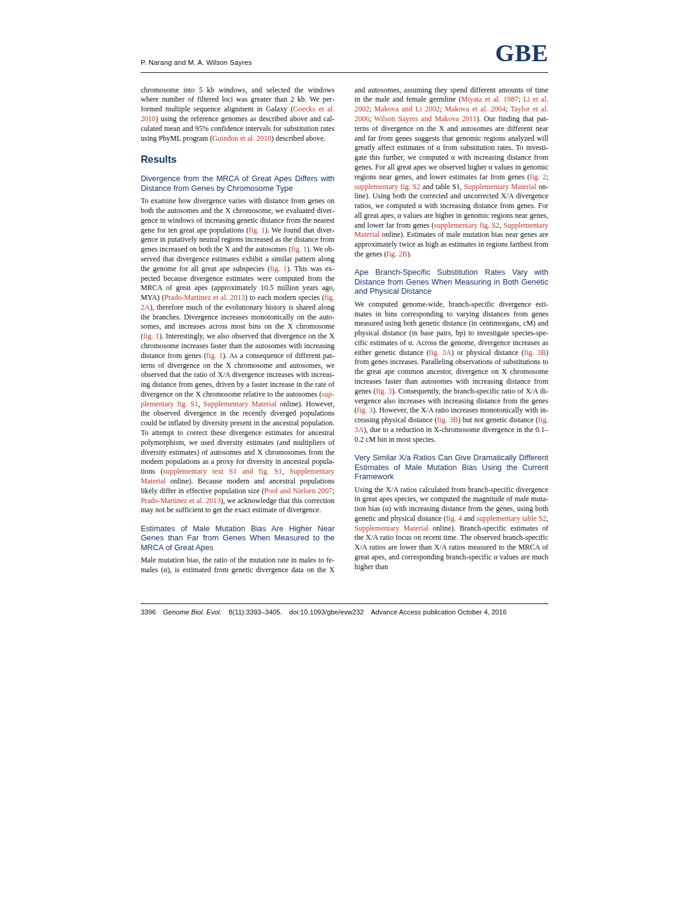P. Narang and M. A. Wilson Sayres
GBE
chromosome into 5 kb windows, and selected the windows where number of filtered loci was greater than 2 kb. We performed multiple sequence alignment in Galaxy (Goecks et al. 2010) using the reference genomes as described above and calculated mean and 95% confidence intervals for substitution rates using PhyML program (Guindon et al. 2010) described above.
Results
Divergence from the MRCA of Great Apes Differs with Distance from Genes by Chromosome Type
To examine how divergence varies with distance from genes on both the autosomes and the X chromosome, we evaluated divergence in windows of increasing genetic distance from the nearest gene for ten great ape populations (fig. 1). We found that divergence in putatively neutral regions increased as the distance from genes increased on both the X and the autosomes (fig. 1). We observed that divergence estimates exhibit a similar pattern along the genome for all great ape subspecies (fig. 1). This was expected because divergence estimates were computed from the MRCA of great apes (approximately 10.5 million years ago, MYA) (Prado-Martinez et al. 2013) to each modern species (fig. 2A), therefore much of the evolutionary history is shared along the branches. Divergence increases monotonically on the autosomes, and increases across most bins on the X chromosome (fig. 1). Interestingly, we also observed that divergence on the X chromosome increases faster than the autosomes with increasing distance from genes (fig. 1). As a consequence of different patterns of divergence on the X chromosome and autosomes, we observed that the ratio of X/A divergence increases with increasing distance from genes, driven by a faster increase in the rate of divergence on the X chromosome relative to the autosomes (supplementary fig. S1, Supplementary Material online). However, the observed divergence in the recently diverged populations could be inflated by diversity present in the ancestral population. To attempt to correct these divergence estimates for ancestral polymorphism, we used diversity estimates (and multipliers of diversity estimates) of autosomes and X chromosomes from the modern populations as a proxy for diversity in ancestral populations (supplementary text S1 and fig. S1, Supplementary Material online). Because modern and ancestral populations likely differ in effective population size (Pool and Nielsen 2007; Prado-Martinez et al. 2013), we acknowledge that this correction may not be sufficient to get the exact estimate of divergence.
Estimates of Male Mutation Bias Are Higher Near Genes than Far from Genes When Measured to the MRCA of Great Apes
Male mutation bias, the ratio of the mutation rate in males to females (α), is estimated from genetic divergence data on the X and autosomes, assuming they spend different amounts of time in the male and female germline (Miyata et al. 1987; Li et al. 2002; Makova and Li 2002; Makova et al. 2004; Taylor et al. 2006; Wilson Sayres and Makova 2011). Our finding that patterns of divergence on the X and autosomes are different near and far from genes suggests that genomic regions analyzed will greatly affect estimates of α from substitution rates. To investigate this further, we computed α with increasing distance from genes. For all great apes we observed higher α values in genomic regions near genes, and lower estimates far from genes (fig. 2; supplementary fig. S2 and table S1, Supplementary Material online). Using both the corrected and uncorrected X/A divergence ratios, we computed α with increasing distance from genes. For all great apes, α values are higher in genomic regions near genes, and lower far from genes (supplementary fig. S2, Supplementary Material online). Estimates of male mutation bias near genes are approximately twice as high as estimates in regions farthest from the genes (fig. 2B).
Ape Branch-Specific Substitution Rates Vary with Distance from Genes When Measuring in Both Genetic and Physical Distance
We computed genome-wide, branch-specific divergence estimates in bins corresponding to varying distances from genes measured using both genetic distance (in centimorgans, cM) and physical distance (in base pairs, bp) to investigate species-specific estimates of α. Across the genome, divergence increases as either genetic distance (fig. 3A) or physical distance (fig. 3B) from genes increases. Paralleling observations of substitutions to the great ape common ancestor, divergence on X chromosome increases faster than autosomes with increasing distance from genes (fig. 3). Consequently, the branch-specific ratio of X/A divergence also increases with increasing distance from the genes (fig. 3). However, the X/A ratio increases monotonically with increasing physical distance (fig. 3B) but not genetic distance (fig. 3A), due to a reduction in X-chromosome divergence in the 0.1–0.2 cM bin in most species.
Very Similar X/a Ratios Can Give Dramatically Different Estimates of Male Mutation Bias Using the Current Framework
Using the X/A ratios calculated from branch-specific divergence in great apes species, we computed the magnitude of male mutation bias (α) with increasing distance from the genes, using both genetic and physical distance (fig. 4 and supplementary table S2, Supplementary Material online). Branch-specific estimates of the X/A ratio focus on recent time. The observed branch-specific X/A ratios are lower than X/A ratios measured to the MRCA of great apes, and corresponding branch-specific α values are much higher than
3396 Genome Biol. Evol. 8(11):3393–3405. doi:10.1093/gbe/evw232 Advance Access publication October 4, 2016